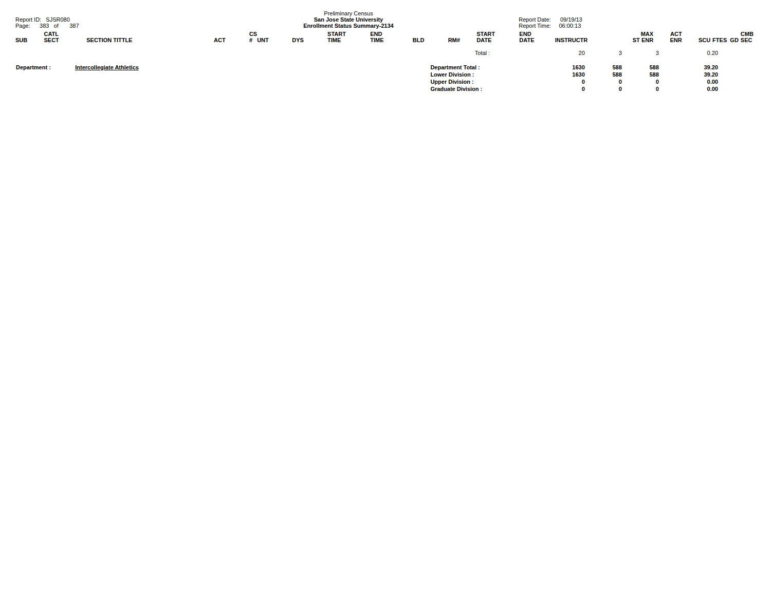| | Preliminary Census | |
| Report ID: SJSR080 | San Jose State University | Report Date: 09/19/13 |
| Page: 383 of 387 | Enrollment Status Summary-2134 | Report Time: 06:00:13 |
| SUB | CATL SECT | SECTION TITTLE | ACT | CS # UNT | DYS | START TIME | END TIME | BLD | RM# | START DATE | END DATE | INSTRUCTR | MAX ST ENR | ACT ENR | SCU | FTES GD | CMB SEC |
| --- | --- | --- | --- | --- | --- | --- | --- | --- | --- | --- | --- | --- | --- | --- | --- | --- | --- |
| | Total : | 20 | 3 | 3 | 0.20 | |
| Department : | Intercollegiate Athletics | | Department Total : | 1630 | 588 | 588 | 39.20 | |
| | | | Lower Division : | 1630 | 588 | 588 | 39.20 | |
| | | | Upper Division : | 0 | 0 | 0 | 0.00 | |
| | | | Graduate Division : | 0 | 0 | 0 | 0.00 | |